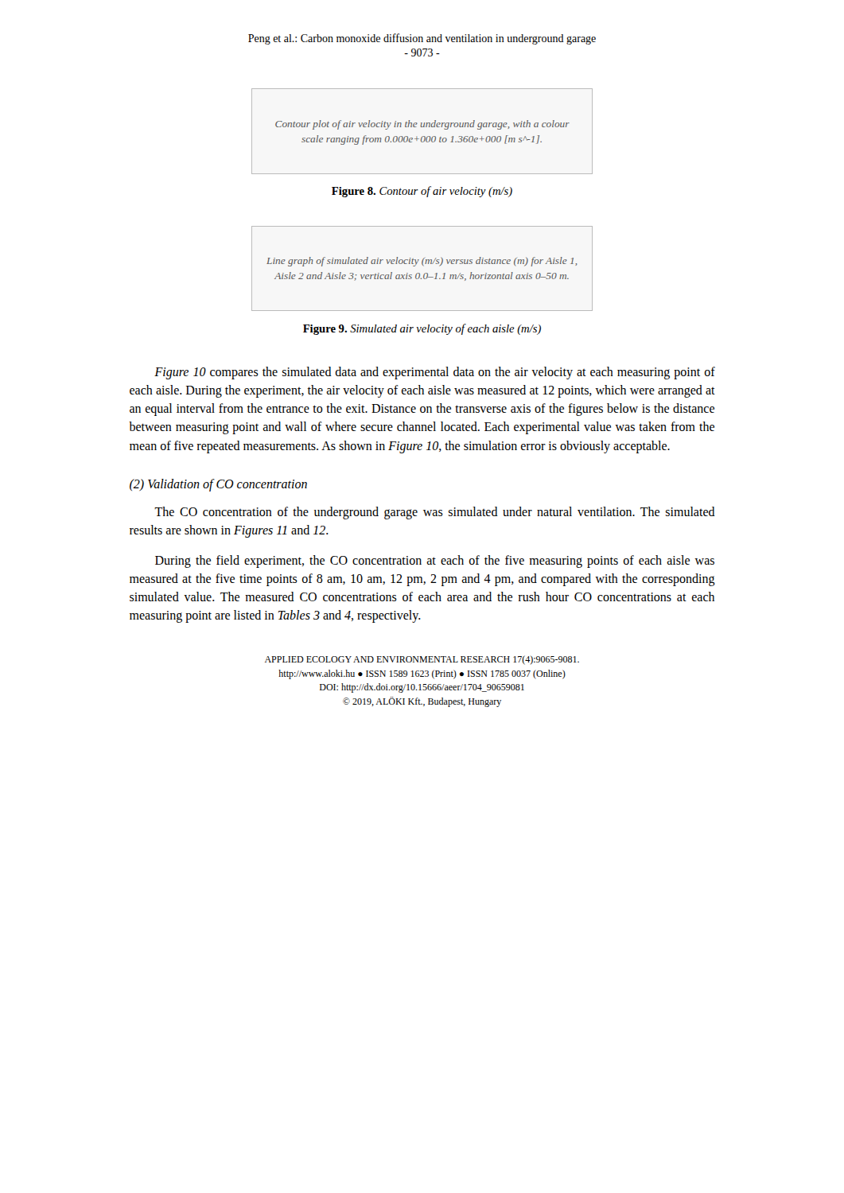Peng et al.: Carbon monoxide diffusion and ventilation in underground garage
- 9073 -
Contour plot of air velocity in the underground garage, with a colour scale ranging from 0.000e+000 to 1.360e+000 [m s^-1].
Figure 8. Contour of air velocity (m/s)
Line graph of simulated air velocity (m/s) versus distance (m) for Aisle 1, Aisle 2 and Aisle 3; vertical axis 0.0–1.1 m/s, horizontal axis 0–50 m.
Figure 9. Simulated air velocity of each aisle (m/s)
Figure 10 compares the simulated data and experimental data on the air velocity at each measuring point of each aisle. During the experiment, the air velocity of each aisle was measured at 12 points, which were arranged at an equal interval from the entrance to the exit. Distance on the transverse axis of the figures below is the distance between measuring point and wall of where secure channel located. Each experimental value was taken from the mean of five repeated measurements. As shown in Figure 10, the simulation error is obviously acceptable.
(2) Validation of CO concentration
The CO concentration of the underground garage was simulated under natural ventilation. The simulated results are shown in Figures 11 and 12.
During the field experiment, the CO concentration at each of the five measuring points of each aisle was measured at the five time points of 8 am, 10 am, 12 pm, 2 pm and 4 pm, and compared with the corresponding simulated value. The measured CO concentrations of each area and the rush hour CO concentrations at each measuring point are listed in Tables 3 and 4, respectively.
APPLIED ECOLOGY AND ENVIRONMENTAL RESEARCH 17(4):9065-9081.
http://www.aloki.hu ● ISSN 1589 1623 (Print) ● ISSN 1785 0037 (Online)
DOI: http://dx.doi.org/10.15666/aeer/1704_90659081
© 2019, ALÖKI Kft., Budapest, Hungary